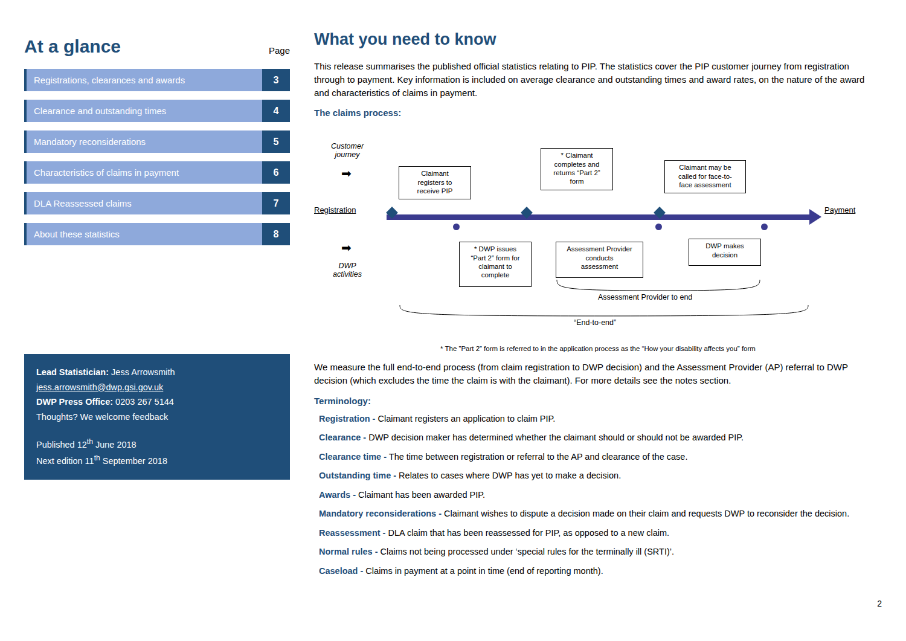Page
At a glance
Registrations, clearances and awards
3
Clearance and outstanding times
4
Mandatory reconsiderations
5
Characteristics of claims in payment
6
DLA Reassessed claims
7
About these statistics
8
Lead Statistician: Jess Arrowsmith
jess.arrowsmith@dwp.gsi.gov.uk
DWP Press Office: 0203 267 5144
Thoughts? We welcome feedback
Published 12th June 2018
Next edition 11th September 2018
What you need to know
This release summarises the published official statistics relating to PIP. The statistics cover the PIP customer journey from registration through to payment. Key information is included on average clearance and outstanding times and award rates, on the nature of the award and characteristics of claims in payment.
The claims process:
Customer
journey
➡
Registration
Payment
➡
DWP
activities
Claimant
registers to
receive PIP
* Claimant
completes and
returns “Part 2”
form
Claimant may be
called for face-to-
face assessment
* DWP issues
“Part 2” form for
claimant to
complete
Assessment Provider
conducts
assessment
DWP makes
decision
Assessment Provider to end
“End-to-end”
* The ”Part 2” form is referred to in the application process as the “How your disability affects you” form
We measure the full end-to-end process (from claim registration to DWP decision) and the Assessment Provider (AP) referral to DWP decision (which excludes the time the claim is with the claimant). For more details see the notes section.
Terminology:
Registration - Claimant registers an application to claim PIP.
Clearance - DWP decision maker has determined whether the claimant should or should not be awarded PIP.
Clearance time - The time between registration or referral to the AP and clearance of the case.
Outstanding time - Relates to cases where DWP has yet to make a decision.
Awards - Claimant has been awarded PIP.
Mandatory reconsiderations - Claimant wishes to dispute a decision made on their claim and requests DWP to reconsider the decision.
Reassessment - DLA claim that has been reassessed for PIP, as opposed to a new claim.
Normal rules - Claims not being processed under ‘special rules for the terminally ill (SRTI)’.
Caseload - Claims in payment at a point in time (end of reporting month).
2